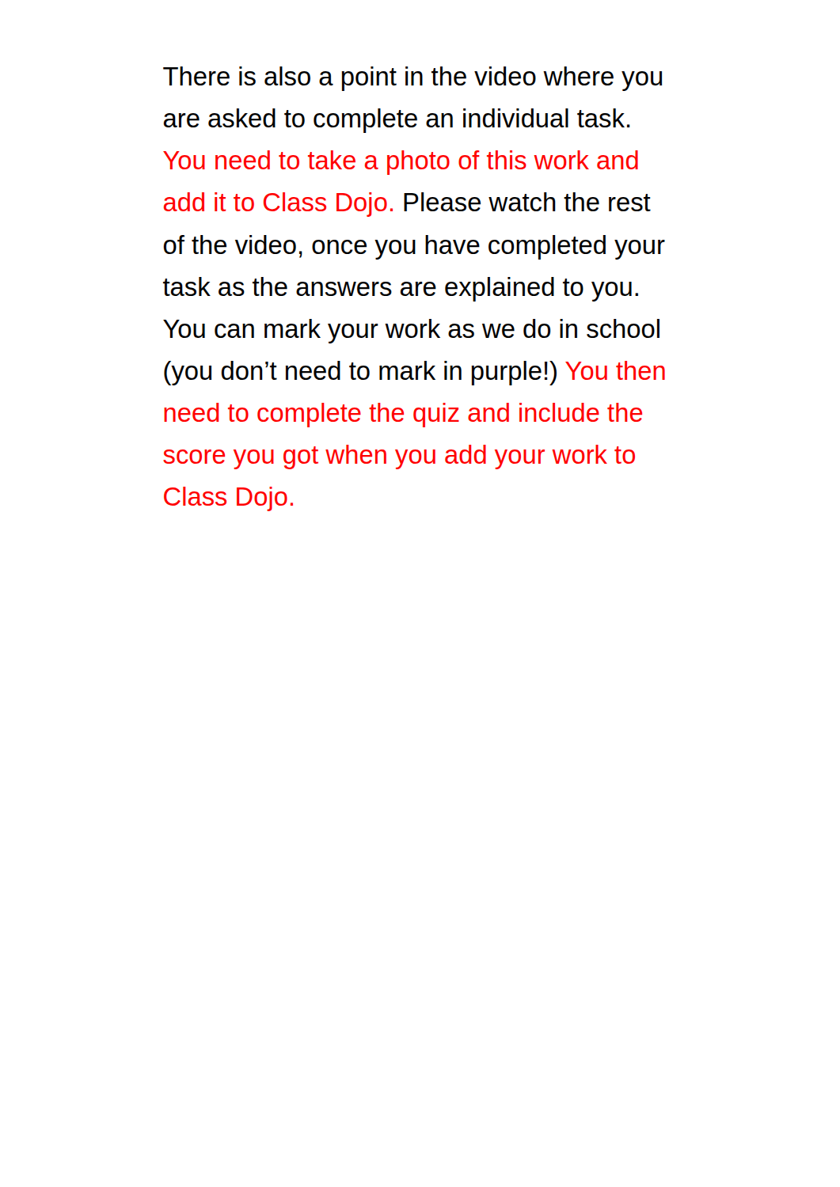There is also a point in the video where you are asked to complete an individual task. You need to take a photo of this work and add it to Class Dojo. Please watch the rest of the video, once you have completed your task as the answers are explained to you. You can mark your work as we do in school (you don’t need to mark in purple!) You then need to complete the quiz and include the score you got when you add your work to Class Dojo.